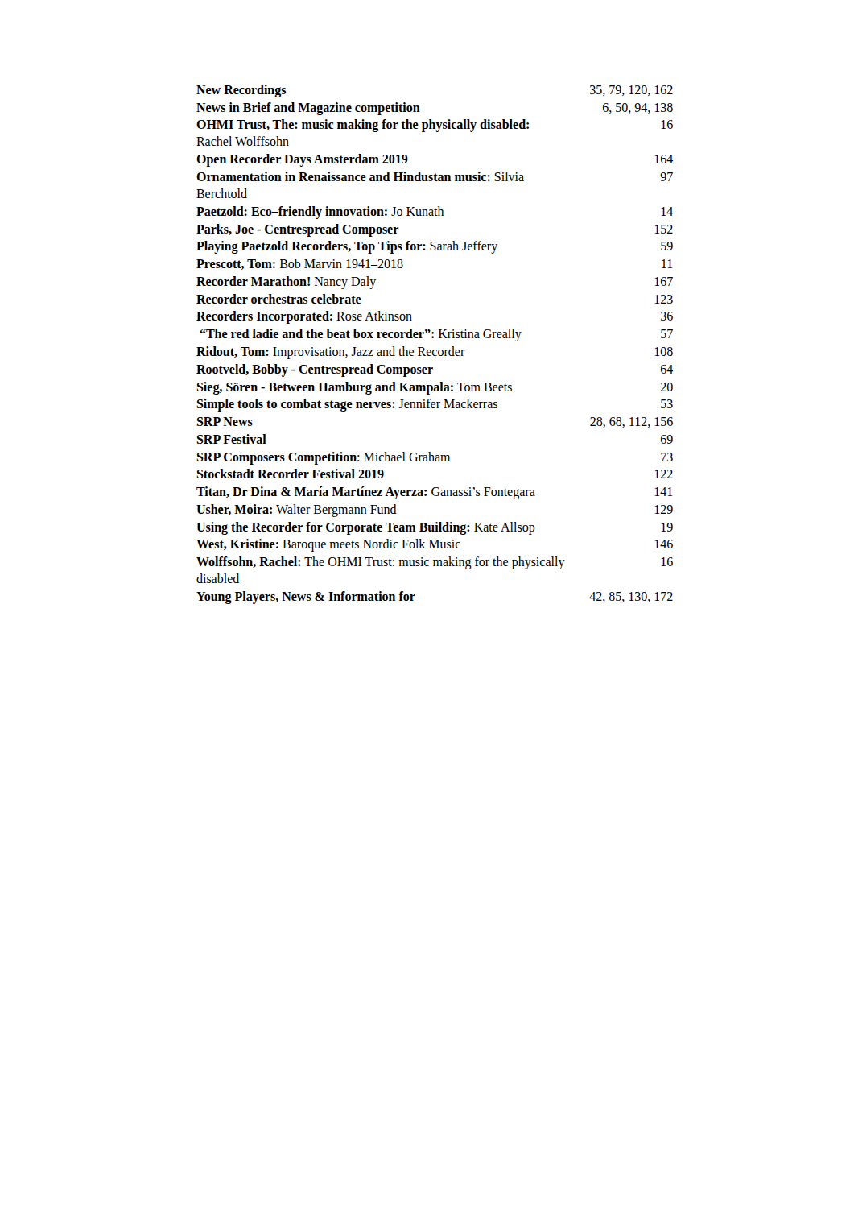| New Recordings | 35, 79, 120, 162 |
| News in Brief and Magazine competition | 6, 50, 94, 138 |
| OHMI Trust, The: music making for the physically disabled: Rachel Wolffsohn | 16 |
| Open Recorder Days Amsterdam 2019 | 164 |
| Ornamentation in Renaissance and Hindustan music: Silvia Berchtold | 97 |
| Paetzold: Eco–friendly innovation: Jo Kunath | 14 |
| Parks, Joe - Centrespread Composer | 152 |
| Playing Paetzold Recorders, Top Tips for: Sarah Jeffery | 59 |
| Prescott, Tom: Bob Marvin 1941–2018 | 11 |
| Recorder Marathon! Nancy Daly | 167 |
| Recorder orchestras celebrate | 123 |
| Recorders Incorporated: Rose Atkinson | 36 |
| “The red ladie and the beat box recorder”: Kristina Greally | 57 |
| Ridout, Tom: Improvisation, Jazz and the Recorder | 108 |
| Rootveld, Bobby - Centrespread Composer | 64 |
| Sieg, Sören - Between Hamburg and Kampala: Tom Beets | 20 |
| Simple tools to combat stage nerves: Jennifer Mackerras | 53 |
| SRP News | 28, 68, 112, 156 |
| SRP Festival | 69 |
| SRP Composers Competition : Michael Graham | 73 |
| Stockstadt Recorder Festival 2019 | 122 |
| Titan, Dr Dina & María Martínez Ayerza: Ganassi’s Fontegara | 141 |
| Usher, Moira: Walter Bergmann Fund | 129 |
| Using the Recorder for Corporate Team Building: Kate Allsop | 19 |
| West, Kristine: Baroque meets Nordic Folk Music | 146 |
| Wolffsohn, Rachel: The OHMI Trust: music making for the physically disabled | 16 |
| Young Players, News & Information for | 42, 85, 130, 172 |